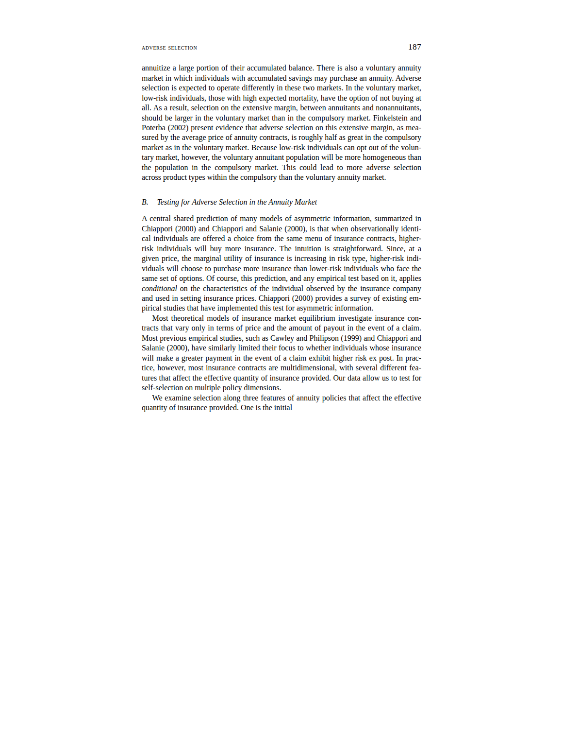adverse selection 187
annuitize a large portion of their accumulated balance. There is also a voluntary annuity market in which individuals with accumulated savings may purchase an annuity. Adverse selection is expected to operate differently in these two markets. In the voluntary market, low-risk individuals, those with high expected mortality, have the option of not buying at all. As a result, selection on the extensive margin, between annuitants and nonannuitants, should be larger in the voluntary market than in the compulsory market. Finkelstein and Poterba (2002) present evidence that adverse selection on this extensive margin, as measured by the average price of annuity contracts, is roughly half as great in the compulsory market as in the voluntary market. Because low-risk individuals can opt out of the voluntary market, however, the voluntary annuitant population will be more homogeneous than the population in the compulsory market. This could lead to more adverse selection across product types within the compulsory than the voluntary annuity market.
B. Testing for Adverse Selection in the Annuity Market
A central shared prediction of many models of asymmetric information, summarized in Chiappori (2000) and Chiappori and Salanie (2000), is that when observationally identical individuals are offered a choice from the same menu of insurance contracts, higher-risk individuals will buy more insurance. The intuition is straightforward. Since, at a given price, the marginal utility of insurance is increasing in risk type, higher-risk individuals will choose to purchase more insurance than lower-risk individuals who face the same set of options. Of course, this prediction, and any empirical test based on it, applies conditional on the characteristics of the individual observed by the insurance company and used in setting insurance prices. Chiappori (2000) provides a survey of existing empirical studies that have implemented this test for asymmetric information.
Most theoretical models of insurance market equilibrium investigate insurance contracts that vary only in terms of price and the amount of payout in the event of a claim. Most previous empirical studies, such as Cawley and Philipson (1999) and Chiappori and Salanie (2000), have similarly limited their focus to whether individuals whose insurance will make a greater payment in the event of a claim exhibit higher risk ex post. In practice, however, most insurance contracts are multidimensional, with several different features that affect the effective quantity of insurance provided. Our data allow us to test for self-selection on multiple policy dimensions.
We examine selection along three features of annuity policies that affect the effective quantity of insurance provided. One is the initial